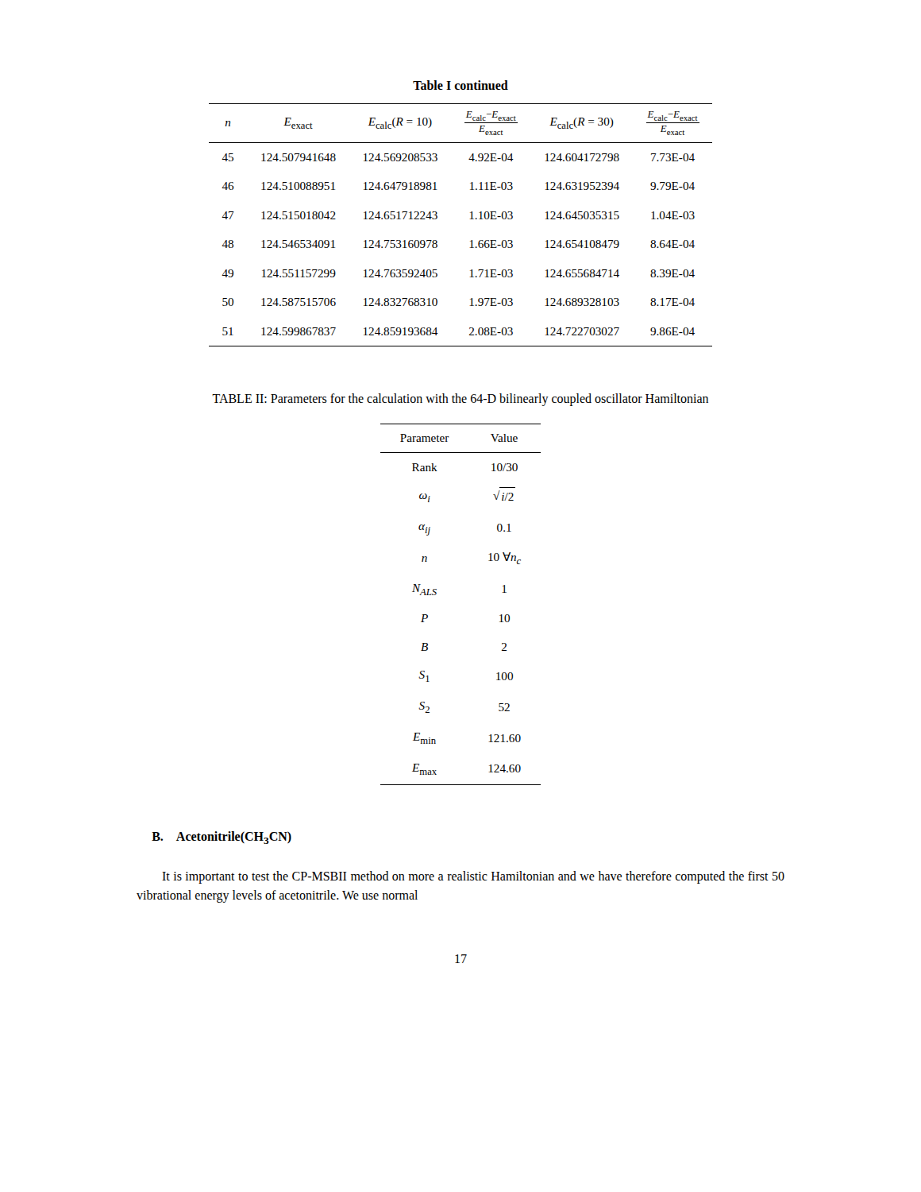Table I continued
| n | E exact | E calc ( R = 10) | E calc − E exact E exact | E calc ( R = 30) | E calc − E exact E exact |
| --- | --- | --- | --- | --- | --- |
| 45 | 124.507941648 | 124.569208533 | 4.92E-04 | 124.604172798 | 7.73E-04 |
| 46 | 124.510088951 | 124.647918981 | 1.11E-03 | 124.631952394 | 9.79E-04 |
| 47 | 124.515018042 | 124.651712243 | 1.10E-03 | 124.645035315 | 1.04E-03 |
| 48 | 124.546534091 | 124.753160978 | 1.66E-03 | 124.654108479 | 8.64E-04 |
| 49 | 124.551157299 | 124.763592405 | 1.71E-03 | 124.655684714 | 8.39E-04 |
| 50 | 124.587515706 | 124.832768310 | 1.97E-03 | 124.689328103 | 8.17E-04 |
| 51 | 124.599867837 | 124.859193684 | 2.08E-03 | 124.722703027 | 9.86E-04 |
TABLE II: Parameters for the calculation with the 64-D bilinearly coupled oscillator Hamiltonian
| Parameter | Value |
| --- | --- |
| Rank | 10/30 |
| ω i | i /2 |
| α ij | 0.1 |
| n | 10 ∀ n c |
| N ALS | 1 |
| P | 10 |
| B | 2 |
| S 1 | 100 |
| S 2 | 52 |
| E min | 121.60 |
| E max | 124.60 |
B. Acetonitrile(CH3CN)
It is important to test the CP-MSBII method on more a realistic Hamiltonian and we have therefore computed the first 50 vibrational energy levels of acetonitrile. We use normal
17